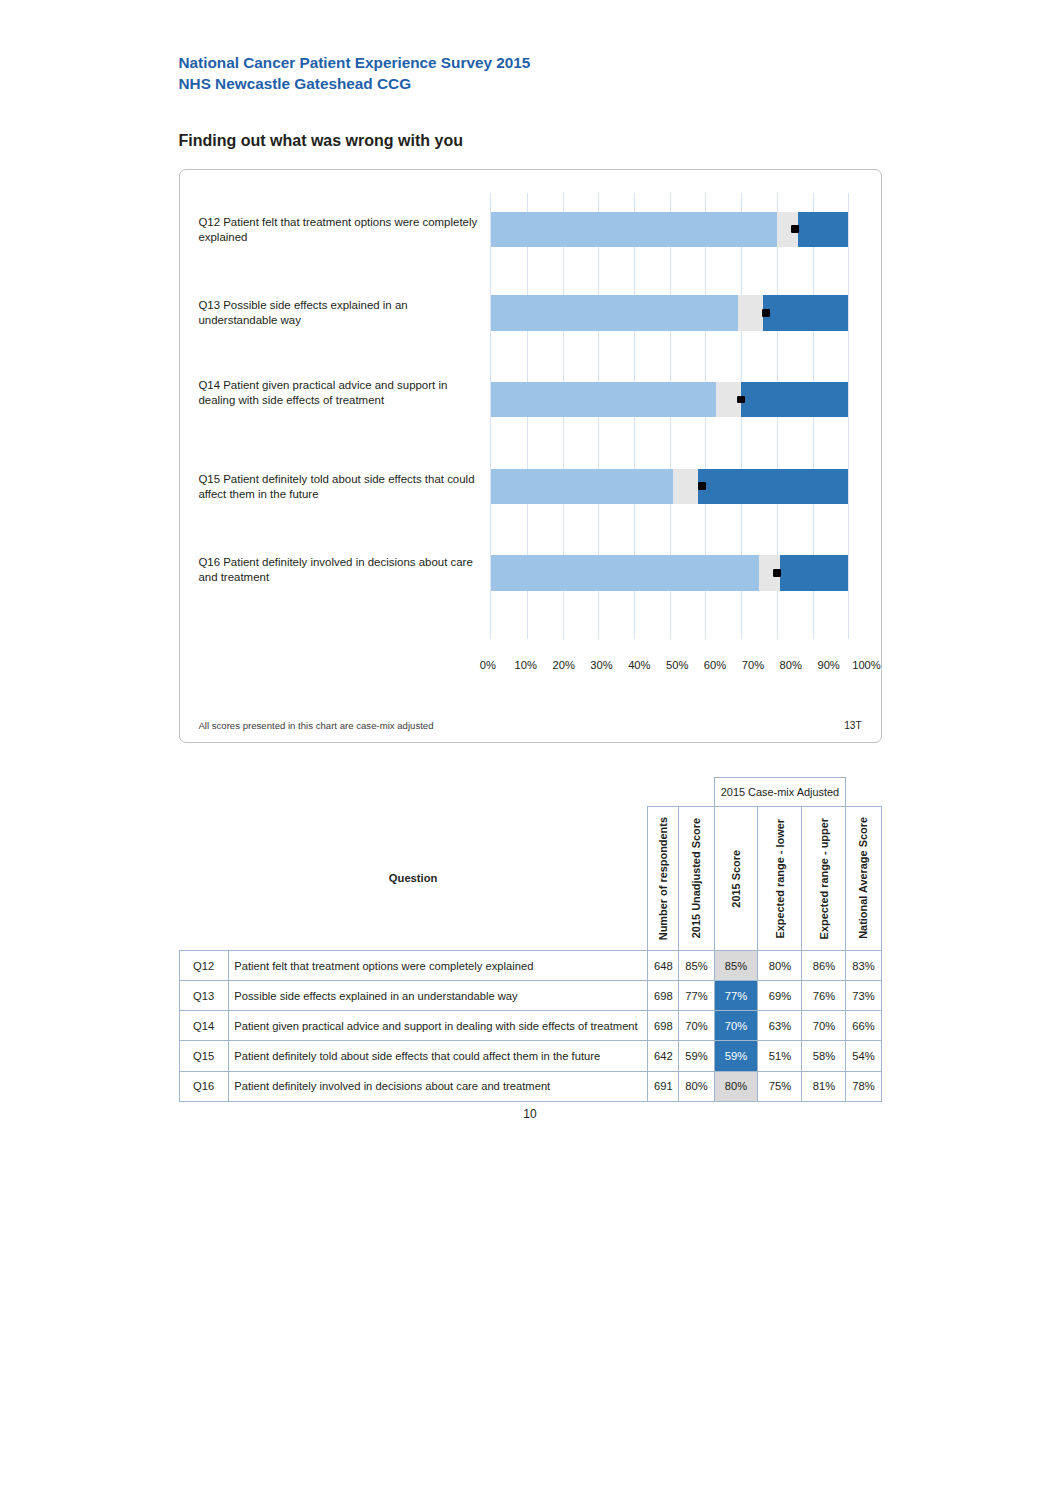National Cancer Patient Experience Survey 2015
NHS Newcastle Gateshead CCG
Finding out what was wrong with you
Q12 Patient felt that treatment options were completely explained
Q13 Possible side effects explained in an understandable way
Q14 Patient given practical advice and support in dealing with side effects of treatment
Q15 Patient definitely told about side effects that could affect them in the future
Q16 Patient definitely involved in decisions about care and treatment
0% 10% 20% 30% 40% 50% 60% 70% 80% 90% 100%
All scores presented in this chart are case-mix adjusted
13T
| | | | 2015 Case-mix Adjusted | |
| --- | --- | --- | --- | --- |
| Question | Number of respondents | 2015 Unadjusted Score | 2015 Score | Expected range - lower | Expected range - upper | National Average Score |
| Q12 | Patient felt that treatment options were completely explained | 648 | 85% | 85% | 80% | 86% | 83% |
| Q13 | Possible side effects explained in an understandable way | 698 | 77% | 77% | 69% | 76% | 73% |
| Q14 | Patient given practical advice and support in dealing with side effects of treatment | 698 | 70% | 70% | 63% | 70% | 66% |
| Q15 | Patient definitely told about side effects that could affect them in the future | 642 | 59% | 59% | 51% | 58% | 54% |
| Q16 | Patient definitely involved in decisions about care and treatment | 691 | 80% | 80% | 75% | 81% | 78% |
10